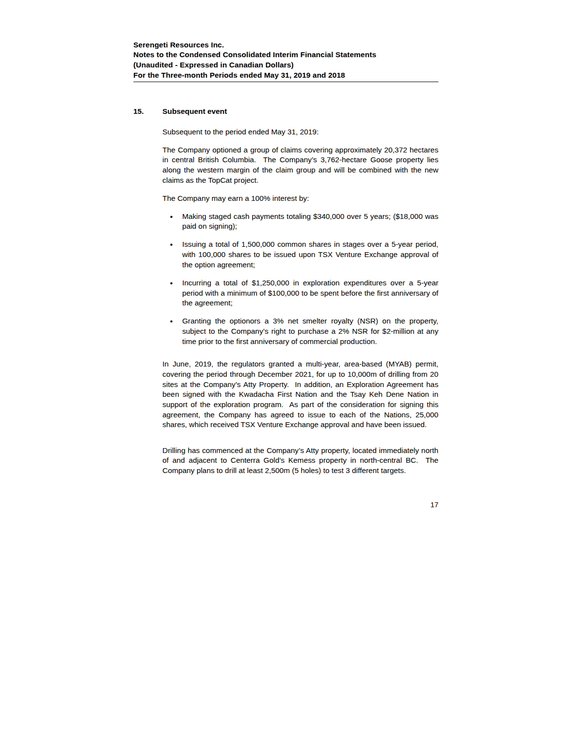Serengeti Resources Inc.
Notes to the Condensed Consolidated Interim Financial Statements
(Unaudited - Expressed in Canadian Dollars)
For the Three-month Periods ended May 31, 2019 and 2018
15. Subsequent event
Subsequent to the period ended May 31, 2019:
The Company optioned a group of claims covering approximately 20,372 hectares in central British Columbia. The Company’s 3,762-hectare Goose property lies along the western margin of the claim group and will be combined with the new claims as the TopCat project.
The Company may earn a 100% interest by:
Making staged cash payments totaling $340,000 over 5 years; ($18,000 was paid on signing);
Issuing a total of 1,500,000 common shares in stages over a 5-year period, with 100,000 shares to be issued upon TSX Venture Exchange approval of the option agreement;
Incurring a total of $1,250,000 in exploration expenditures over a 5-year period with a minimum of $100,000 to be spent before the first anniversary of the agreement;
Granting the optionors a 3% net smelter royalty (NSR) on the property, subject to the Company’s right to purchase a 2% NSR for $2-million at any time prior to the first anniversary of commercial production.
In June, 2019, the regulators granted a multi-year, area-based (MYAB) permit, covering the period through December 2021, for up to 10,000m of drilling from 20 sites at the Company’s Atty Property. In addition, an Exploration Agreement has been signed with the Kwadacha First Nation and the Tsay Keh Dene Nation in support of the exploration program. As part of the consideration for signing this agreement, the Company has agreed to issue to each of the Nations, 25,000 shares, which received TSX Venture Exchange approval and have been issued.
Drilling has commenced at the Company’s Atty property, located immediately north of and adjacent to Centerra Gold’s Kemess property in north-central BC. The Company plans to drill at least 2,500m (5 holes) to test 3 different targets.
17